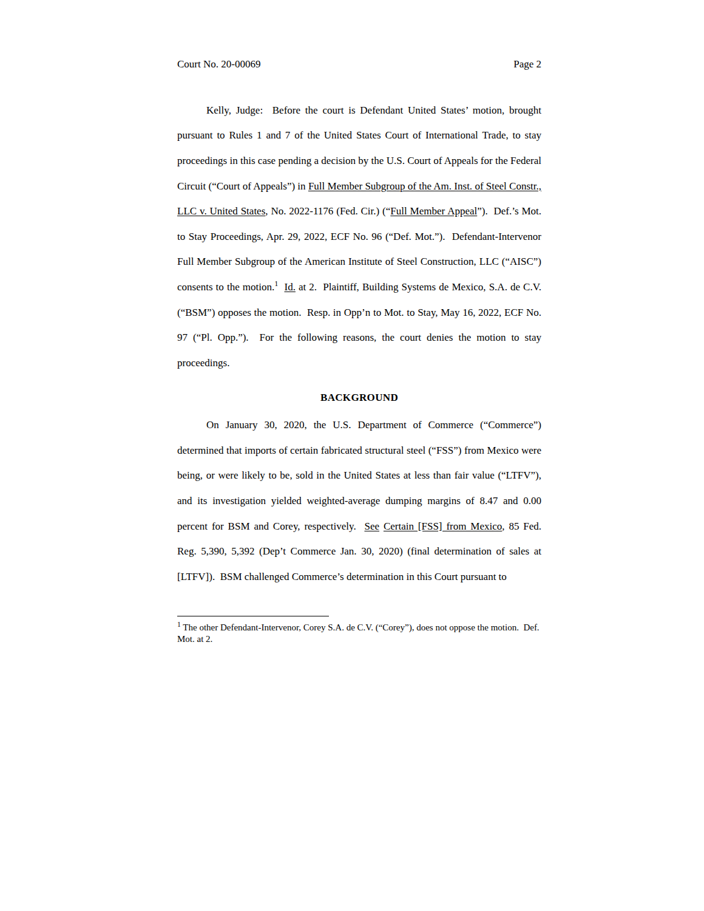Court No. 20-00069 Page 2
Kelly, Judge: Before the court is Defendant United States’ motion, brought pursuant to Rules 1 and 7 of the United States Court of International Trade, to stay proceedings in this case pending a decision by the U.S. Court of Appeals for the Federal Circuit (“Court of Appeals”) in Full Member Subgroup of the Am. Inst. of Steel Constr., LLC v. United States, No. 2022-1176 (Fed. Cir.) (“Full Member Appeal”). Def.’s Mot. to Stay Proceedings, Apr. 29, 2022, ECF No. 96 (“Def. Mot.”). Defendant-Intervenor Full Member Subgroup of the American Institute of Steel Construction, LLC (“AISC”) consents to the motion.1 Id. at 2. Plaintiff, Building Systems de Mexico, S.A. de C.V. (“BSM”) opposes the motion. Resp. in Opp’n to Mot. to Stay, May 16, 2022, ECF No. 97 (“Pl. Opp.”). For the following reasons, the court denies the motion to stay proceedings.
BACKGROUND
On January 30, 2020, the U.S. Department of Commerce (“Commerce”) determined that imports of certain fabricated structural steel (“FSS”) from Mexico were being, or were likely to be, sold in the United States at less than fair value (“LTFV”), and its investigation yielded weighted-average dumping margins of 8.47 and 0.00 percent for BSM and Corey, respectively. See Certain [FSS] from Mexico, 85 Fed. Reg. 5,390, 5,392 (Dep’t Commerce Jan. 30, 2020) (final determination of sales at [LTFV]). BSM challenged Commerce’s determination in this Court pursuant to
1 The other Defendant-Intervenor, Corey S.A. de C.V. (“Corey”), does not oppose the motion. Def. Mot. at 2.